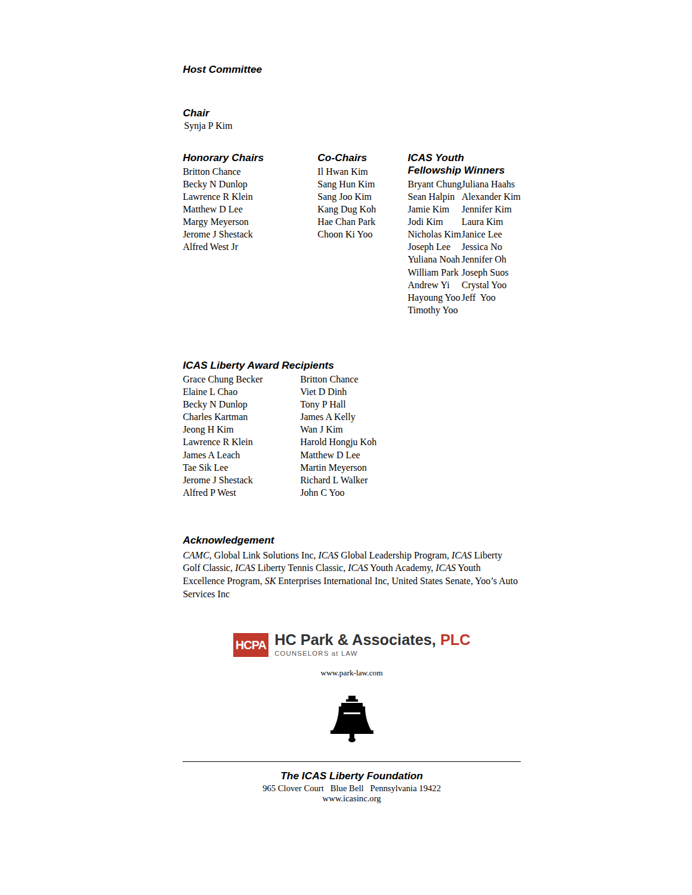Host Committee
Chair
Synja P Kim
| Honorary Chairs Britton Chance Becky N Dunlop Lawrence R Klein Matthew D Lee Margy Meyerson Jerome J Shestack Alfred West Jr | Co-Chairs Il Hwan Kim Sang Hun Kim Sang Joo Kim Kang Dug Koh Hae Chan Park Choon Ki Yoo | ICAS Youth Fellowship Winners / Bryant Chung Sean Halpin Jamie Kim Jodi Kim Nicholas Kim Joseph Lee Yuliana Noah William Park Andrew Yi Hayoung Yoo Timothy Yoo / Juliana Haahs Alexander Kim Jennifer Kim Laura Kim Janice Lee Jessica No Jennifer Oh Joseph Suos Crystal Yoo Jeff Yoo / |
ICAS Liberty Award Recipients
| Grace Chung Becker Elaine L Chao Becky N Dunlop Charles Kartman Jeong H Kim Lawrence R Klein James A Leach Tae Sik Lee Jerome J Shestack Alfred P West | Britton Chance Viet D Dinh Tony P Hall James A Kelly Wan J Kim Harold Hongju Koh Matthew D Lee Martin Meyerson Richard L Walker John C Yoo |
Acknowledgement
CAMC, Global Link Solutions Inc, ICAS Global Leadership Program, ICAS Liberty Golf Classic, ICAS Liberty Tennis Classic, ICAS Youth Academy, ICAS Youth Excellence Program, SK Enterprises International Inc, United States Senate, Yoo’s Auto Services Inc
HCPA HC Park & Associates, PLC
COUNSELORS at LAW
www.park-law.com
The ICAS Liberty Foundation
965 Clover Court Blue Bell Pennsylvania 19422
www.icasinc.org